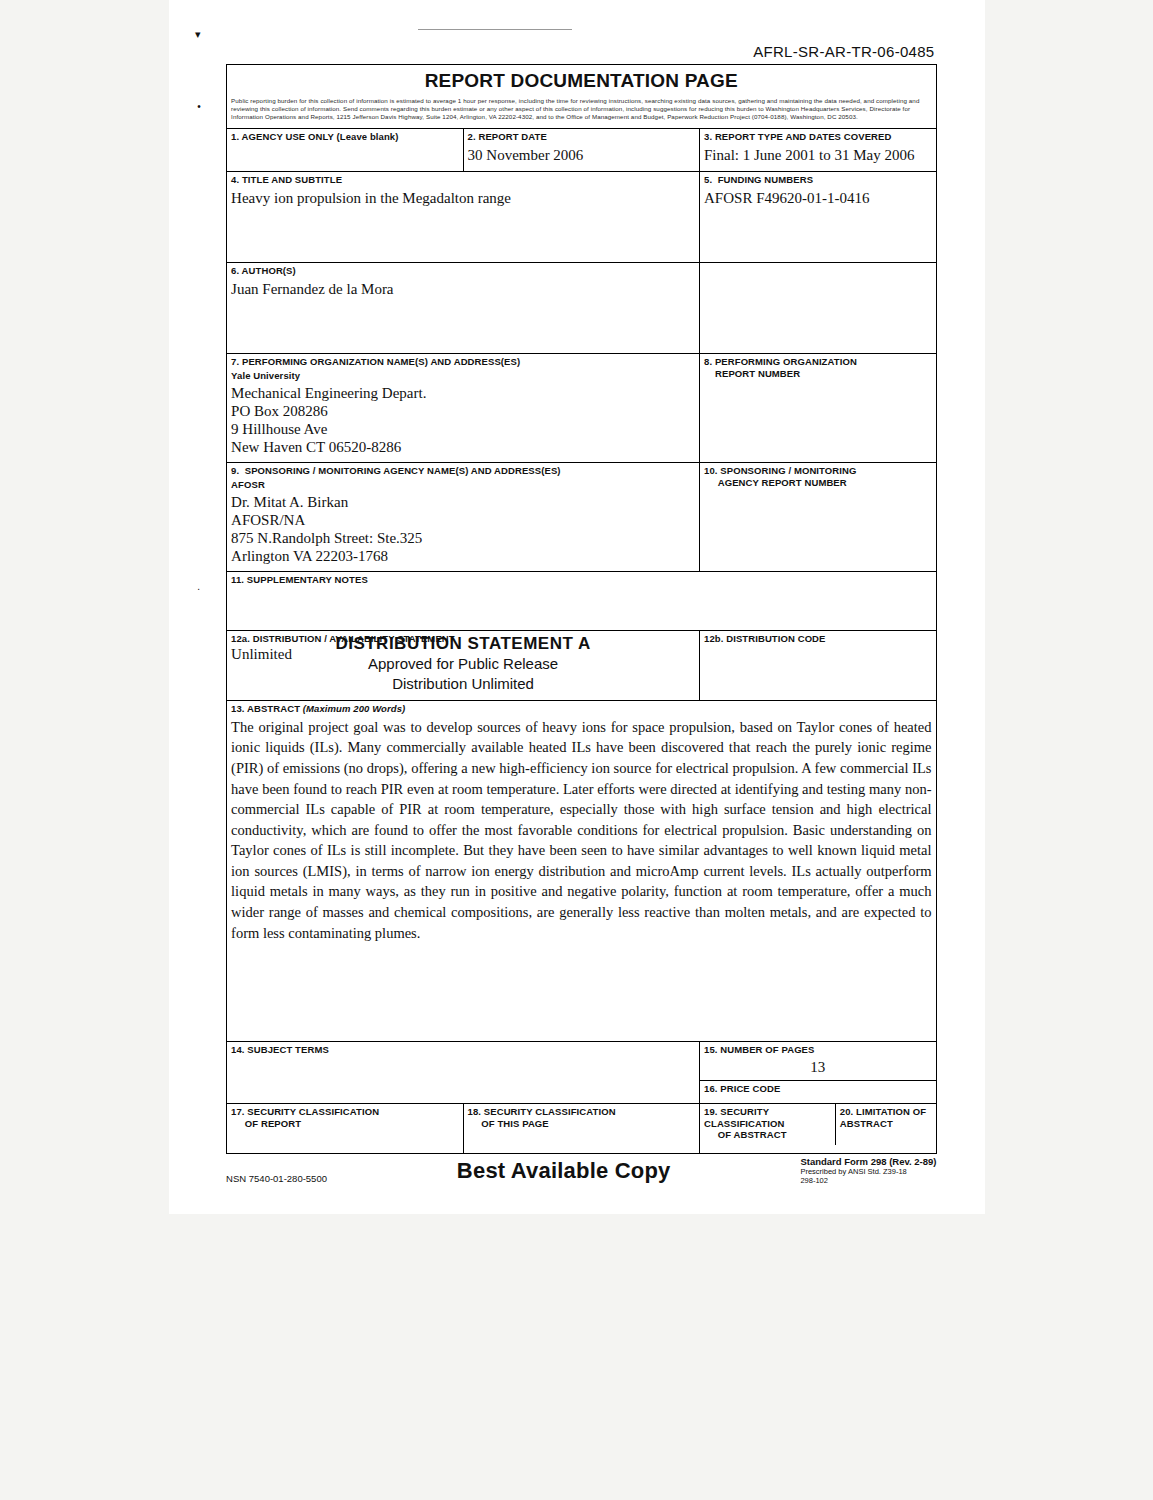▾
•
.
AFRL-SR-AR-TR-06-0485
| REPORT DOCUMENTATION PAGE Public reporting burden for this collection of information is estimated to average 1 hour per response, including the time for reviewing instructions, searching existing data sources, gathering and maintaining the data needed, and completing and reviewing this collection of information. Send comments regarding this burden estimate or any other aspect of this collection of information, including suggestions for reducing this burden to Washington Headquarters Services, Directorate for Information Operations and Reports, 1215 Jefferson Davis Highway, Suite 1204, Arlington, VA 22202-4302, and to the Office of Management and Budget, Paperwork Reduction Project (0704-0188), Washington, DC 20503. |
| 1. AGENCY USE ONLY (Leave blank) | 2. REPORT DATE 30 November 2006 | 3. REPORT TYPE AND DATES COVERED Final: 1 June 2001 to 31 May 2006 |
| 4. TITLE AND SUBTITLE Heavy ion propulsion in the Megadalton range | 5. FUNDING NUMBERS AFOSR F49620-01-1-0416 |
| 6. AUTHOR(S) Juan Fernandez de la Mora | |
| 7. PERFORMING ORGANIZATION NAME(S) AND ADDRESS(ES) Yale University Mechanical Engineering Depart. PO Box 208286 9 Hillhouse Ave New Haven CT 06520-8286 | 8. PERFORMING ORGANIZATION REPORT NUMBER |
| 9. SPONSORING / MONITORING AGENCY NAME(S) AND ADDRESS(ES) AFOSR Dr. Mitat A. Birkan AFOSR/NA 875 N.Randolph Street: Ste.325 Arlington VA 22203-1768 | 10. SPONSORING / MONITORING AGENCY REPORT NUMBER |
| 11. SUPPLEMENTARY NOTES |
| 12a. DISTRIBUTION / AVAILABILITY STATEMENT Unlimited DISTRIBUTION STATEMENT A Approved for Public Release Distribution Unlimited | 12b. DISTRIBUTION CODE |
| 13. ABSTRACT (Maximum 200 Words) The original project goal was to develop sources of heavy ions for space propulsion, based on Taylor cones of heated ionic liquids (ILs). Many commercially available heated ILs have been discovered that reach the purely ionic regime (PIR) of emissions (no drops), offering a new high-efficiency ion source for electrical propulsion. A few commercial ILs have been found to reach PIR even at room temperature. Later efforts were directed at identifying and testing many non-commercial ILs capable of PIR at room temperature, especially those with high surface tension and high electrical conductivity, which are found to offer the most favorable conditions for electrical propulsion. Basic understanding on Taylor cones of ILs is still incomplete. But they have been seen to have similar advantages to well known liquid metal ion sources (LMIS), in terms of narrow ion energy distribution and microAmp current levels. ILs actually outperform liquid metals in many ways, as they run in positive and negative polarity, function at room temperature, offer a much wider range of masses and chemical compositions, are generally less reactive than molten metals, and are expected to form less contaminating plumes. |
| 14. SUBJECT TERMS | 15. NUMBER OF PAGES 13 16. PRICE CODE |
| 17. SECURITY CLASSIFICATION OF REPORT | 18. SECURITY CLASSIFICATION OF THIS PAGE | / 19. SECURITY CLASSIFICATION OF ABSTRACT / 20. LIMITATION OF ABSTRACT / |
NSN 7540-01-280-5500
Best Available Copy
Standard Form 298 (Rev. 2-89)
Prescribed by ANSI Std. Z39-18
298-102